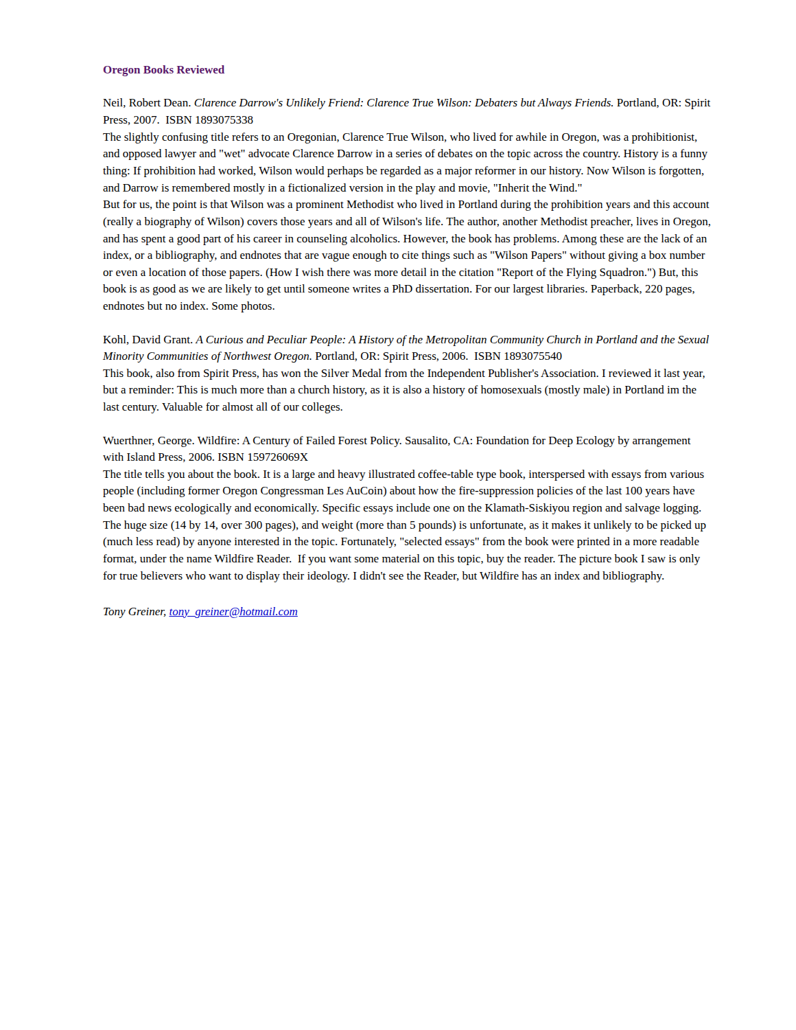Oregon Books Reviewed
Neil, Robert Dean. Clarence Darrow's Unlikely Friend: Clarence True Wilson: Debaters but Always Friends. Portland, OR: Spirit Press, 2007. ISBN 1893075338
The slightly confusing title refers to an Oregonian, Clarence True Wilson, who lived for awhile in Oregon, was a prohibitionist, and opposed lawyer and "wet" advocate Clarence Darrow in a series of debates on the topic across the country. History is a funny thing: If prohibition had worked, Wilson would perhaps be regarded as a major reformer in our history. Now Wilson is forgotten, and Darrow is remembered mostly in a fictionalized version in the play and movie, "Inherit the Wind."
But for us, the point is that Wilson was a prominent Methodist who lived in Portland during the prohibition years and this account (really a biography of Wilson) covers those years and all of Wilson's life. The author, another Methodist preacher, lives in Oregon, and has spent a good part of his career in counseling alcoholics. However, the book has problems. Among these are the lack of an index, or a bibliography, and endnotes that are vague enough to cite things such as "Wilson Papers" without giving a box number or even a location of those papers. (How I wish there was more detail in the citation "Report of the Flying Squadron.") But, this book is as good as we are likely to get until someone writes a PhD dissertation. For our largest libraries. Paperback, 220 pages, endnotes but no index. Some photos.
Kohl, David Grant. A Curious and Peculiar People: A History of the Metropolitan Community Church in Portland and the Sexual Minority Communities of Northwest Oregon. Portland, OR: Spirit Press, 2006. ISBN 1893075540
This book, also from Spirit Press, has won the Silver Medal from the Independent Publisher's Association. I reviewed it last year, but a reminder: This is much more than a church history, as it is also a history of homosexuals (mostly male) in Portland im the last century. Valuable for almost all of our colleges.
Wuerthner, George. Wildfire: A Century of Failed Forest Policy. Sausalito, CA: Foundation for Deep Ecology by arrangement with Island Press, 2006. ISBN 159726069X
The title tells you about the book. It is a large and heavy illustrated coffee-table type book, interspersed with essays from various people (including former Oregon Congressman Les AuCoin) about how the fire-suppression policies of the last 100 years have been bad news ecologically and economically. Specific essays include one on the Klamath-Siskiyou region and salvage logging. The huge size (14 by 14, over 300 pages), and weight (more than 5 pounds) is unfortunate, as it makes it unlikely to be picked up (much less read) by anyone interested in the topic. Fortunately, "selected essays" from the book were printed in a more readable format, under the name Wildfire Reader. If you want some material on this topic, buy the reader. The picture book I saw is only for true believers who want to display their ideology. I didn't see the Reader, but Wildfire has an index and bibliography.
Tony Greiner, tony_greiner@hotmail.com